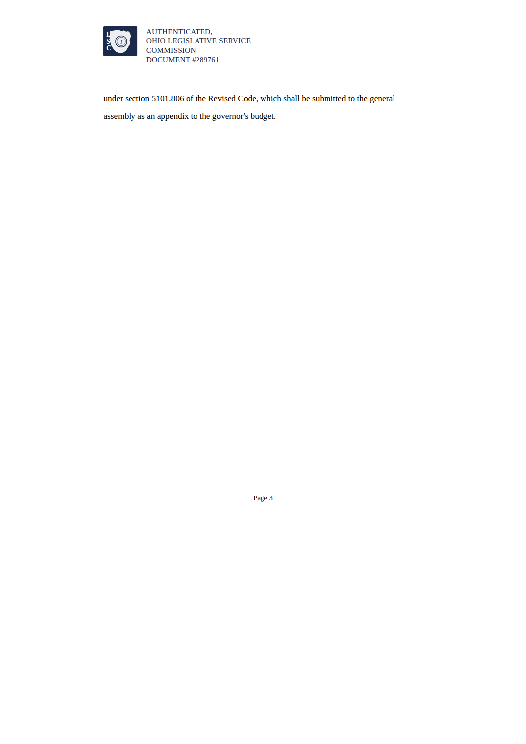L S C I
AUTHENTICATED,
OHIO LEGISLATIVE SERVICE
COMMISSION
DOCUMENT #289761
under section 5101.806 of the Revised Code, which shall be submitted to the general assembly as an appendix to the governor's budget.
Page 3